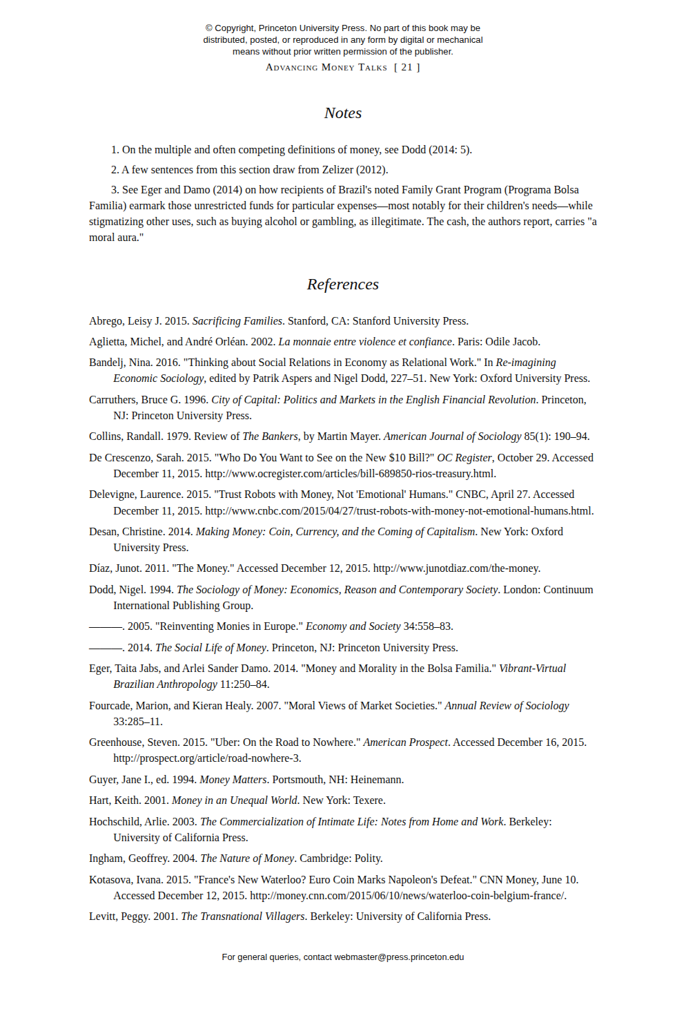© Copyright, Princeton University Press. No part of this book may be
distributed, posted, or reproduced in any form by digital or mechanical
means without prior written permission of the publisher.
Advancing Money Talks [ 21 ]
Notes
1. On the multiple and often competing definitions of money, see Dodd (2014: 5).
2. A few sentences from this section draw from Zelizer (2012).
3. See Eger and Damo (2014) on how recipients of Brazil's noted Family Grant Program (Programa Bolsa Familia) earmark those unrestricted funds for particular expenses—most notably for their children's needs—while stigmatizing other uses, such as buying alcohol or gambling, as illegitimate. The cash, the authors report, carries "a moral aura."
References
Abrego, Leisy J. 2015. Sacrificing Families. Stanford, CA: Stanford University Press.
Aglietta, Michel, and André Orléan. 2002. La monnaie entre violence et confiance. Paris: Odile Jacob.
Bandelj, Nina. 2016. "Thinking about Social Relations in Economy as Relational Work." In Re-imagining Economic Sociology, edited by Patrik Aspers and Nigel Dodd, 227–51. New York: Oxford University Press.
Carruthers, Bruce G. 1996. City of Capital: Politics and Markets in the English Financial Revolution. Princeton, NJ: Princeton University Press.
Collins, Randall. 1979. Review of The Bankers, by Martin Mayer. American Journal of Sociology 85(1): 190–94.
De Crescenzo, Sarah. 2015. "Who Do You Want to See on the New $10 Bill?" OC Register, October 29. Accessed December 11, 2015. http://www.ocregister.com/articles/bill-689850-rios-treasury.html.
Delevigne, Laurence. 2015. "Trust Robots with Money, Not 'Emotional' Humans." CNBC, April 27. Accessed December 11, 2015. http://www.cnbc.com/2015/04/27/trust-robots-with-money-not-emotional-humans.html.
Desan, Christine. 2014. Making Money: Coin, Currency, and the Coming of Capitalism. New York: Oxford University Press.
Díaz, Junot. 2011. "The Money." Accessed December 12, 2015. http://www.junotdiaz.com/the-money.
Dodd, Nigel. 1994. The Sociology of Money: Economics, Reason and Contemporary Society. London: Continuum International Publishing Group.
———. 2005. "Reinventing Monies in Europe." Economy and Society 34:558–83.
———. 2014. The Social Life of Money. Princeton, NJ: Princeton University Press.
Eger, Taita Jabs, and Arlei Sander Damo. 2014. "Money and Morality in the Bolsa Familia." Vibrant-Virtual Brazilian Anthropology 11:250–84.
Fourcade, Marion, and Kieran Healy. 2007. "Moral Views of Market Societies." Annual Review of Sociology 33:285–11.
Greenhouse, Steven. 2015. "Uber: On the Road to Nowhere." American Prospect. Accessed December 16, 2015. http://prospect.org/article/road-nowhere-3.
Guyer, Jane I., ed. 1994. Money Matters. Portsmouth, NH: Heinemann.
Hart, Keith. 2001. Money in an Unequal World. New York: Texere.
Hochschild, Arlie. 2003. The Commercialization of Intimate Life: Notes from Home and Work. Berkeley: University of California Press.
Ingham, Geoffrey. 2004. The Nature of Money. Cambridge: Polity.
Kotasova, Ivana. 2015. "France's New Waterloo? Euro Coin Marks Napoleon's Defeat." CNN Money, June 10. Accessed December 12, 2015. http://money.cnn.com/2015/06/10/news/waterloo-coin-belgium-france/.
Levitt, Peggy. 2001. The Transnational Villagers. Berkeley: University of California Press.
For general queries, contact webmaster@press.princeton.edu